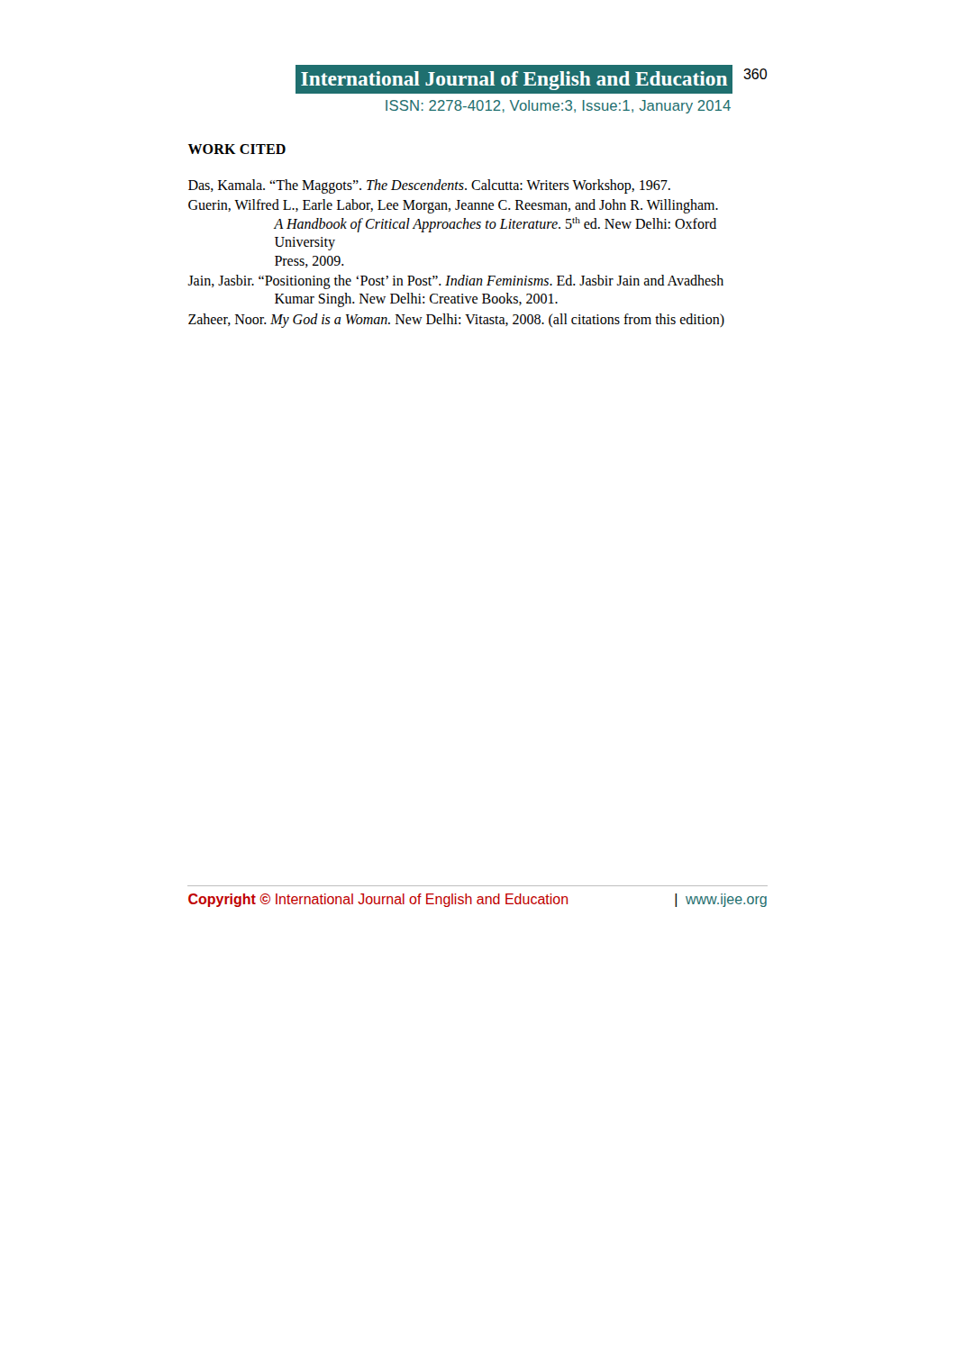International Journal of English and Education
360
ISSN: 2278-4012, Volume:3, Issue:1, January 2014
WORK CITED
Das, Kamala. “The Maggots”. The Descendents. Calcutta: Writers Workshop, 1967.
Guerin, Wilfred L., Earle Labor, Lee Morgan, Jeanne C. Reesman, and John R. Willingham. A Handbook of Critical Approaches to Literature. 5th ed. New Delhi: Oxford University Press, 2009.
Jain, Jasbir. “Positioning the ‘Post’ in Post”. Indian Feminisms. Ed. Jasbir Jain and Avadhesh Kumar Singh. New Delhi: Creative Books, 2001.
Zaheer, Noor. My God is a Woman. New Delhi: Vitasta, 2008. (all citations from this edition)
Copyright © International Journal of English and Education
| www.ijee.org